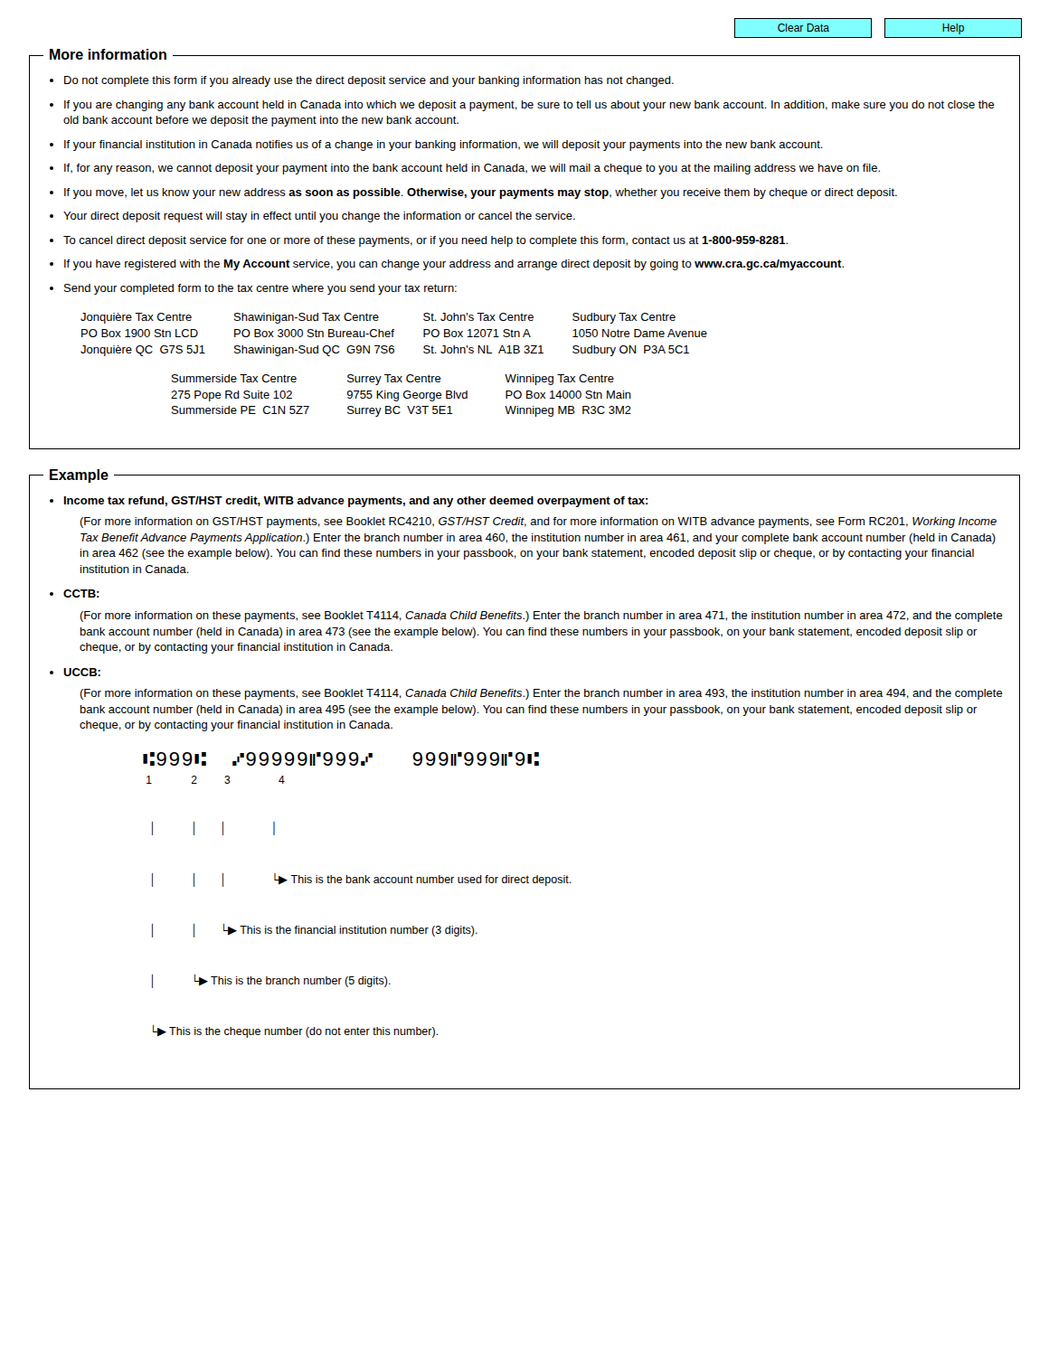Clear Data Help
More information
Do not complete this form if you already use the direct deposit service and your banking information has not changed.
If you are changing any bank account held in Canada into which we deposit a payment, be sure to tell us about your new bank account. In addition, make sure you do not close the old bank account before we deposit the payment into the new bank account.
If your financial institution in Canada notifies us of a change in your banking information, we will deposit your payments into the new bank account.
If, for any reason, we cannot deposit your payment into the bank account held in Canada, we will mail a cheque to you at the mailing address we have on file.
If you move, let us know your new address as soon as possible. Otherwise, your payments may stop, whether you receive them by cheque or direct deposit.
Your direct deposit request will stay in effect until you change the information or cancel the service.
To cancel direct deposit service for one or more of these payments, or if you need help to complete this form, contact us at 1-800-959-8281.
If you have registered with the My Account service, you can change your address and arrange direct deposit by going to www.cra.gc.ca/myaccount.
Send your completed form to the tax centre where you send your tax return:
| Jonquière Tax Centre PO Box 1900 Stn LCD Jonquière QC G7S 5J1 | Shawinigan-Sud Tax Centre PO Box 3000 Stn Bureau-Chef Shawinigan-Sud QC G9N 7S6 | St. John's Tax Centre PO Box 12071 Stn A St. John's NL A1B 3Z1 | Sudbury Tax Centre 1050 Notre Dame Avenue Sudbury ON P3A 5C1 |
| Summerside Tax Centre 275 Pope Rd Suite 102 Summerside PE C1N 5Z7 | Surrey Tax Centre 9755 King George Blvd Surrey BC V3T 5E1 | Winnipeg Tax Centre PO Box 14000 Stn Main Winnipeg MB R3C 3M2 |
Example
Income tax refund, GST/HST credit, WITB advance payments, and any other deemed overpayment of tax:
(For more information on GST/HST payments, see Booklet RC4210, GST/HST Credit, and for more information on WITB advance payments, see Form RC201, Working Income Tax Benefit Advance Payments Application.) Enter the branch number in area 460, the institution number in area 461, and your complete bank account number (held in Canada) in area 462 (see the example below). You can find these numbers in your passbook, on your bank statement, encoded deposit slip or cheque, or by contacting your financial institution in Canada.
CCTB:
(For more information on these payments, see Booklet T4114, Canada Child Benefits.) Enter the branch number in area 471, the institution number in area 472, and the complete bank account number (held in Canada) in area 473 (see the example below). You can find these numbers in your passbook, on your bank statement, encoded deposit slip or cheque, or by contacting your financial institution in Canada.
UCCB:
(For more information on these payments, see Booklet T4114, Canada Child Benefits.) Enter the branch number in area 493, the institution number in area 494, and the complete bank account number (held in Canada) in area 495 (see the example below). You can find these numbers in your passbook, on your bank statement, encoded deposit slip or cheque, or by contacting your financial institution in Canada.
⑆999⑆ ⑇99999⑈999⑇ 999⑈999⑈9⑆
1 2 3 4
│ │ │ │
│ │ │ └▶ This is the bank account number used for direct deposit.
│ │ └▶ This is the financial institution number (3 digits).
│ └▶ This is the branch number (5 digits).
└▶ This is the cheque number (do not enter this number).